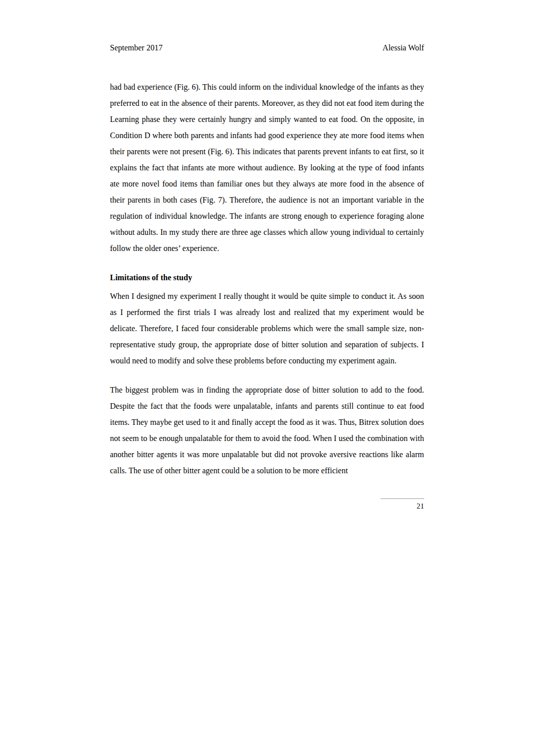September 2017
Alessia Wolf
had bad experience (Fig. 6). This could inform on the individual knowledge of the infants as they preferred to eat in the absence of their parents. Moreover, as they did not eat food item during the Learning phase they were certainly hungry and simply wanted to eat food. On the opposite, in Condition D where both parents and infants had good experience they ate more food items when their parents were not present (Fig. 6). This indicates that parents prevent infants to eat first, so it explains the fact that infants ate more without audience. By looking at the type of food infants ate more novel food items than familiar ones but they always ate more food in the absence of their parents in both cases (Fig. 7). Therefore, the audience is not an important variable in the regulation of individual knowledge. The infants are strong enough to experience foraging alone without adults. In my study there are three age classes which allow young individual to certainly follow the older ones’ experience.
Limitations of the study
When I designed my experiment I really thought it would be quite simple to conduct it. As soon as I performed the first trials I was already lost and realized that my experiment would be delicate. Therefore, I faced four considerable problems which were the small sample size, non-representative study group, the appropriate dose of bitter solution and separation of subjects. I would need to modify and solve these problems before conducting my experiment again.
The biggest problem was in finding the appropriate dose of bitter solution to add to the food. Despite the fact that the foods were unpalatable, infants and parents still continue to eat food items. They maybe get used to it and finally accept the food as it was. Thus, Bitrex solution does not seem to be enough unpalatable for them to avoid the food. When I used the combination with another bitter agents it was more unpalatable but did not provoke aversive reactions like alarm calls. The use of other bitter agent could be a solution to be more efficient
21